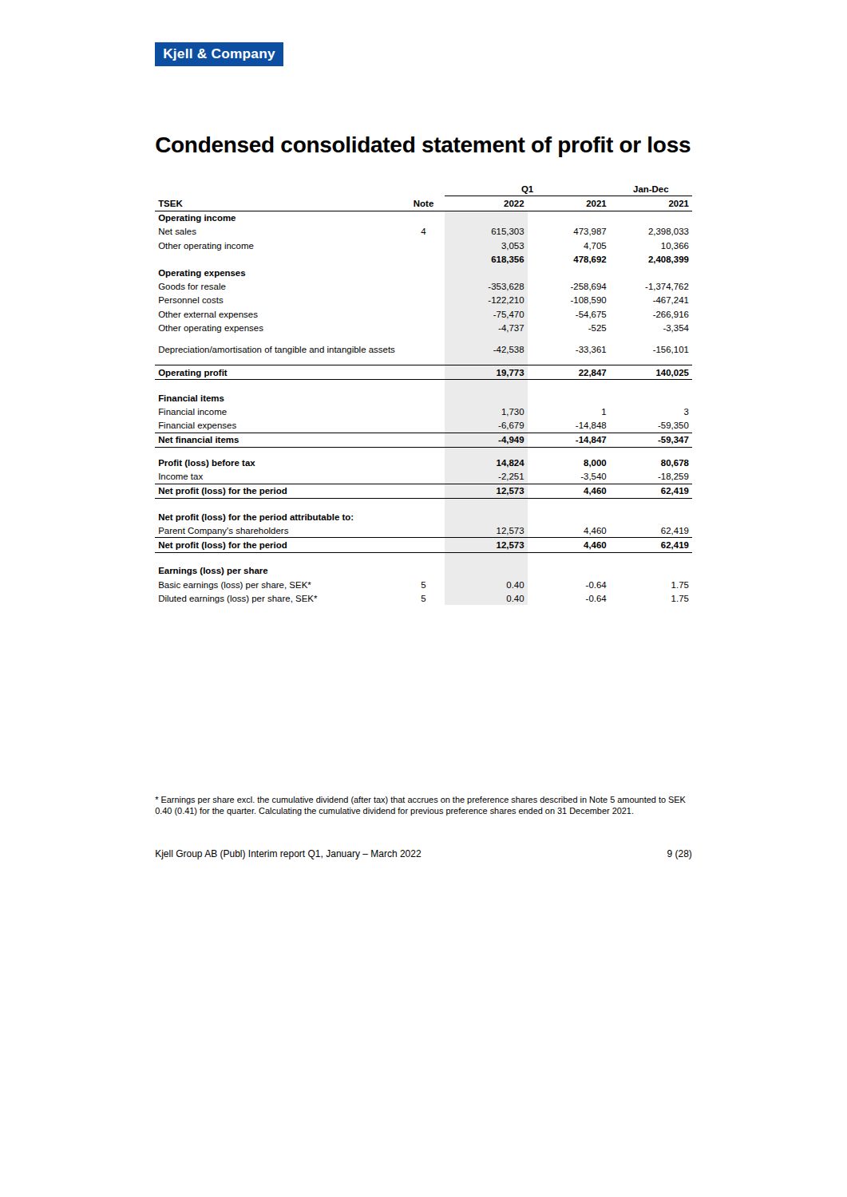Kjell & Company
Condensed consolidated statement of profit or loss
| | | Q1 | Jan-Dec |
| TSEK | Note | 2022 | 2021 | 2021 |
| Operating income | | | | |
| Net sales | 4 | 615,303 | 473,987 | 2,398,033 |
| Other operating income | | 3,053 | 4,705 | 10,366 |
| | | 618,356 | 478,692 | 2,408,399 |
| Operating expenses | | | | |
| Goods for resale | | -353,628 | -258,694 | -1,374,762 |
| Personnel costs | | -122,210 | -108,590 | -467,241 |
| Other external expenses | | -75,470 | -54,675 | -266,916 |
| Other operating expenses | | -4,737 | -525 | -3,354 |
| Depreciation/amortisation of tangible and intangible assets | | -42,538 | -33,361 | -156,101 |
| Operating profit | | 19,773 | 22,847 | 140,025 |
| Financial items | | | | |
| Financial income | | 1,730 | 1 | 3 |
| Financial expenses | | -6,679 | -14,848 | -59,350 |
| Net financial items | | -4,949 | -14,847 | -59,347 |
| Profit (loss) before tax | | 14,824 | 8,000 | 80,678 |
| Income tax | | -2,251 | -3,540 | -18,259 |
| Net profit (loss) for the period | | 12,573 | 4,460 | 62,419 |
| Net profit (loss) for the period attributable to: | | | | |
| Parent Company's shareholders | | 12,573 | 4,460 | 62,419 |
| Net profit (loss) for the period | | 12,573 | 4,460 | 62,419 |
| Earnings (loss) per share | | | | |
| Basic earnings (loss) per share, SEK* | 5 | 0.40 | -0.64 | 1.75 |
| Diluted earnings (loss) per share, SEK* | 5 | 0.40 | -0.64 | 1.75 |
* Earnings per share excl. the cumulative dividend (after tax) that accrues on the preference shares described in Note 5 amounted to SEK 0.40 (0.41) for the quarter. Calculating the cumulative dividend for previous preference shares ended on 31 December 2021.
Kjell Group AB (Publ) Interim report Q1, January – March 2022 9 (28)